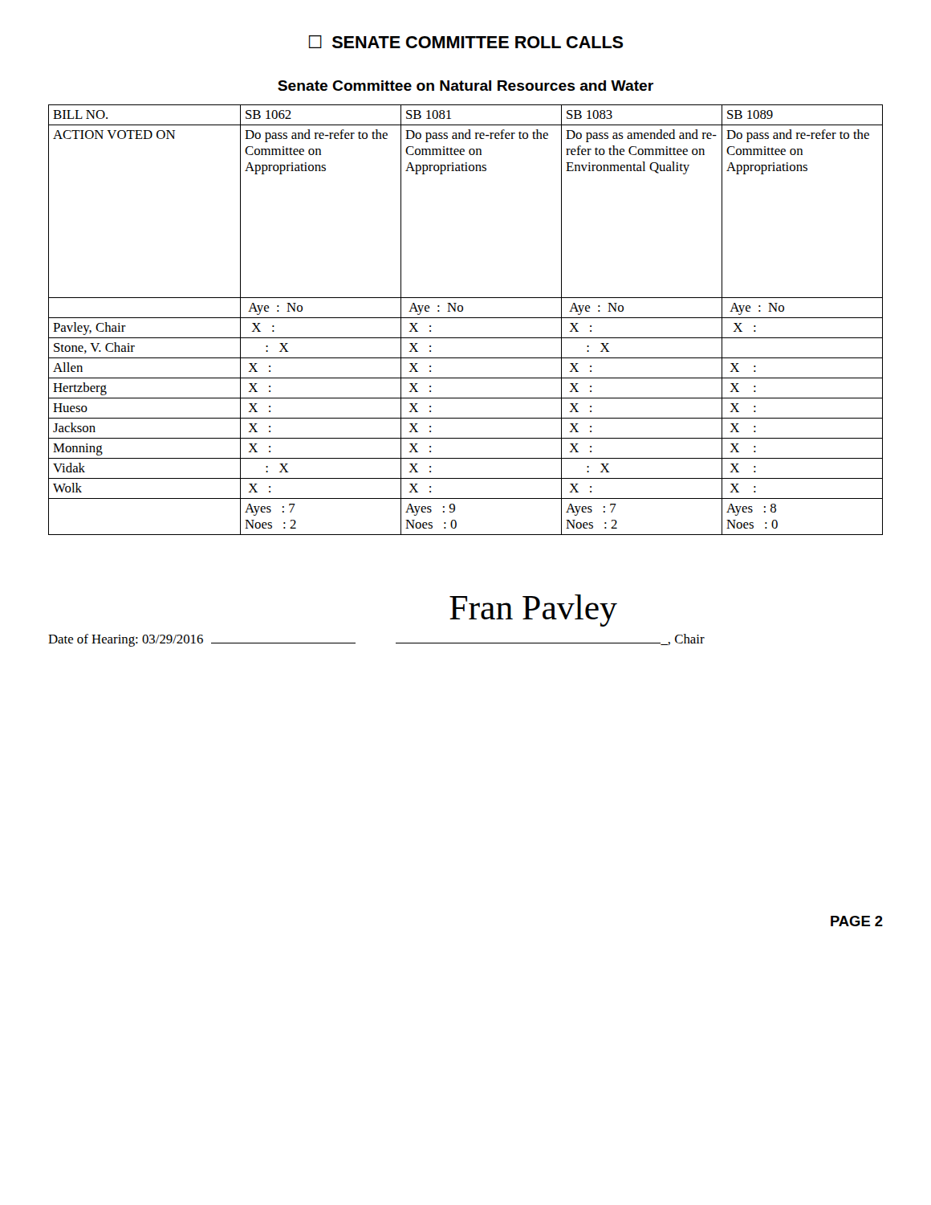☐SENATE COMMITTEE ROLL CALLS
Senate Committee on Natural Resources and Water
| BILL NO. | SB 1062 | SB 1081 | SB 1083 | SB 1089 |
| ACTION VOTED ON | Do pass and re-refer to the Committee on Appropriations | Do pass and re-refer to the Committee on Appropriations | Do pass as amended and re-refer to the Committee on Environmental Quality | Do pass and re-refer to the Committee on Appropriations |
| | Aye : No | Aye : No | Aye : No | Aye : No |
| Pavley, Chair | X : | X : | X : | X : |
| Stone, V. Chair | : X | X : | : X | |
| Allen | X : | X : | X : | X : |
| Hertzberg | X : | X : | X : | X : |
| Hueso | X : | X : | X : | X : |
| Jackson | X : | X : | X : | X : |
| Monning | X : | X : | X : | X : |
| Vidak | : X | X : | : X | X : |
| Wolk | X : | X : | X : | X : |
| | Ayes : 7 Noes : 2 | Ayes : 9 Noes : 0 | Ayes : 7 Noes : 2 | Ayes : 8 Noes : 0 |
Fran Pavley Date of Hearing: 03/29/2016 _, Chair
PAGE 2